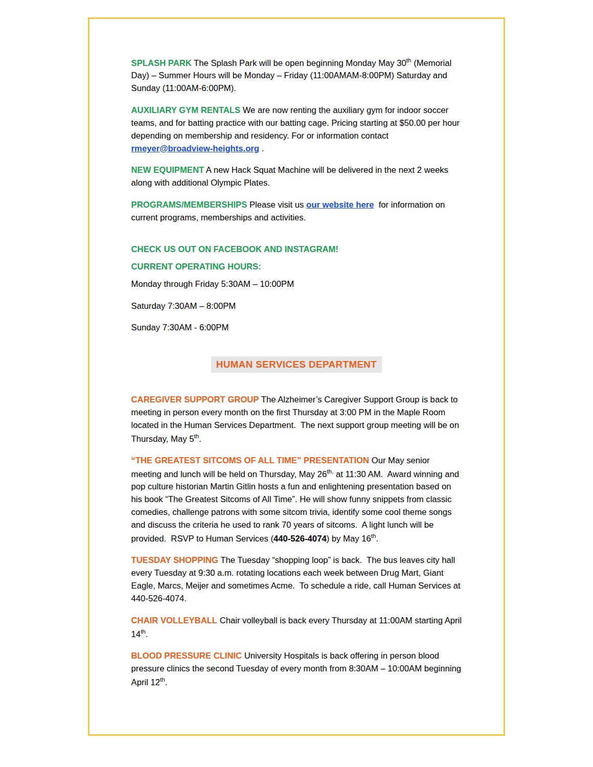SPLASH PARK The Splash Park will be open beginning Monday May 30th (Memorial Day) – Summer Hours will be Monday – Friday (11:00AMAM-8:00PM) Saturday and Sunday (11:00AM-6:00PM).
AUXILIARY GYM RENTALS We are now renting the auxiliary gym for indoor soccer teams, and for batting practice with our batting cage. Pricing starting at $50.00 per hour depending on membership and residency. For or information contact rmeyer@broadview-heights.org .
NEW EQUIPMENT A new Hack Squat Machine will be delivered in the next 2 weeks along with additional Olympic Plates.
PROGRAMS/MEMBERSHIPS Please visit us our website here for information on current programs, memberships and activities.
CHECK US OUT ON FACEBOOK AND INSTAGRAM!
CURRENT OPERATING HOURS:
Monday through Friday 5:30AM – 10:00PM
Saturday 7:30AM – 8:00PM
Sunday 7:30AM - 6:00PM
HUMAN SERVICES DEPARTMENT
CAREGIVER SUPPORT GROUP The Alzheimer’s Caregiver Support Group is back to meeting in person every month on the first Thursday at 3:00 PM in the Maple Room located in the Human Services Department. The next support group meeting will be on Thursday, May 5th.
“THE GREATEST SITCOMS OF ALL TIME” PRESENTATION Our May senior meeting and lunch will be held on Thursday, May 26th, at 11:30 AM. Award winning and pop culture historian Martin Gitlin hosts a fun and enlightening presentation based on his book “The Greatest Sitcoms of All Time”. He will show funny snippets from classic comedies, challenge patrons with some sitcom trivia, identify some cool theme songs and discuss the criteria he used to rank 70 years of sitcoms. A light lunch will be provided. RSVP to Human Services (440-526-4074) by May 16th.
TUESDAY SHOPPING The Tuesday “shopping loop” is back. The bus leaves city hall every Tuesday at 9:30 a.m. rotating locations each week between Drug Mart, Giant Eagle, Marcs, Meijer and sometimes Acme. To schedule a ride, call Human Services at 440-526-4074.
CHAIR VOLLEYBALL Chair volleyball is back every Thursday at 11:00AM starting April 14th.
BLOOD PRESSURE CLINIC University Hospitals is back offering in person blood pressure clinics the second Tuesday of every month from 8:30AM – 10:00AM beginning April 12th.